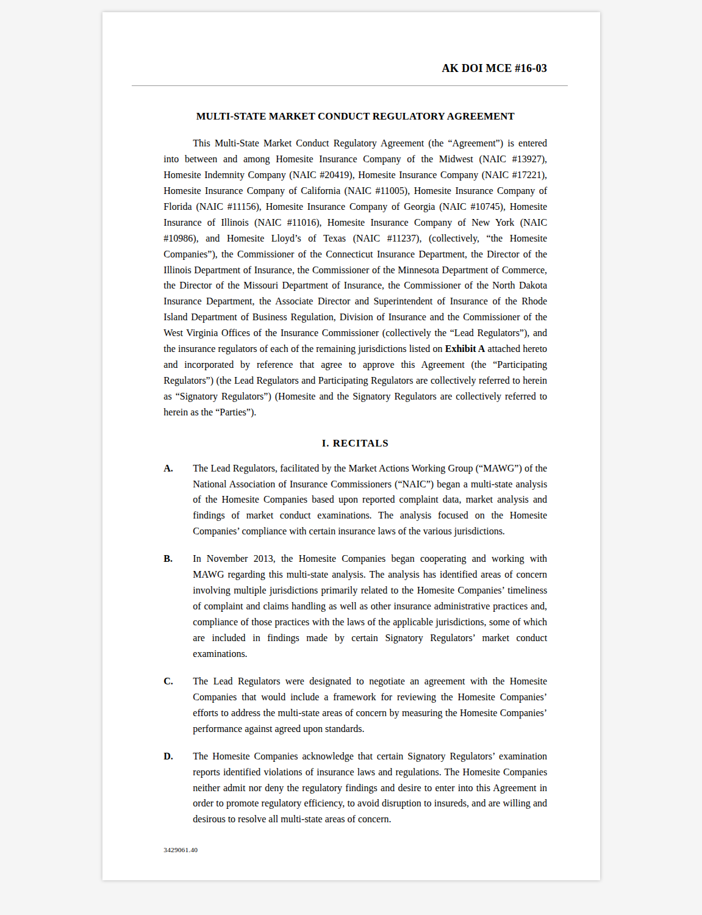AK DOI MCE #16-03
MULTI-STATE MARKET CONDUCT REGULATORY AGREEMENT
This Multi-State Market Conduct Regulatory Agreement (the “Agreement”) is entered into between and among Homesite Insurance Company of the Midwest (NAIC #13927), Homesite Indemnity Company (NAIC #20419), Homesite Insurance Company (NAIC #17221), Homesite Insurance Company of California (NAIC #11005), Homesite Insurance Company of Florida (NAIC #11156), Homesite Insurance Company of Georgia (NAIC #10745), Homesite Insurance of Illinois (NAIC #11016), Homesite Insurance Company of New York (NAIC #10986), and Homesite Lloyd’s of Texas (NAIC #11237), (collectively, “the Homesite Companies”), the Commissioner of the Connecticut Insurance Department, the Director of the Illinois Department of Insurance, the Commissioner of the Minnesota Department of Commerce, the Director of the Missouri Department of Insurance, the Commissioner of the North Dakota Insurance Department, the Associate Director and Superintendent of Insurance of the Rhode Island Department of Business Regulation, Division of Insurance and the Commissioner of the West Virginia Offices of the Insurance Commissioner (collectively the “Lead Regulators”), and the insurance regulators of each of the remaining jurisdictions listed on Exhibit A attached hereto and incorporated by reference that agree to approve this Agreement (the “Participating Regulators”) (the Lead Regulators and Participating Regulators are collectively referred to herein as “Signatory Regulators”) (Homesite and the Signatory Regulators are collectively referred to herein as the “Parties”).
I. RECITALS
A.
The Lead Regulators, facilitated by the Market Actions Working Group (“MAWG”) of the National Association of Insurance Commissioners (“NAIC”) began a multi-state analysis of the Homesite Companies based upon reported complaint data, market analysis and findings of market conduct examinations. The analysis focused on the Homesite Companies’ compliance with certain insurance laws of the various jurisdictions.
B.
In November 2013, the Homesite Companies began cooperating and working with MAWG regarding this multi-state analysis. The analysis has identified areas of concern involving multiple jurisdictions primarily related to the Homesite Companies’ timeliness of complaint and claims handling as well as other insurance administrative practices and, compliance of those practices with the laws of the applicable jurisdictions, some of which are included in findings made by certain Signatory Regulators’ market conduct examinations.
C.
The Lead Regulators were designated to negotiate an agreement with the Homesite Companies that would include a framework for reviewing the Homesite Companies’ efforts to address the multi-state areas of concern by measuring the Homesite Companies’ performance against agreed upon standards.
D.
The Homesite Companies acknowledge that certain Signatory Regulators’ examination reports identified violations of insurance laws and regulations. The Homesite Companies neither admit nor deny the regulatory findings and desire to enter into this Agreement in order to promote regulatory efficiency, to avoid disruption to insureds, and are willing and desirous to resolve all multi-state areas of concern.
3429061.40